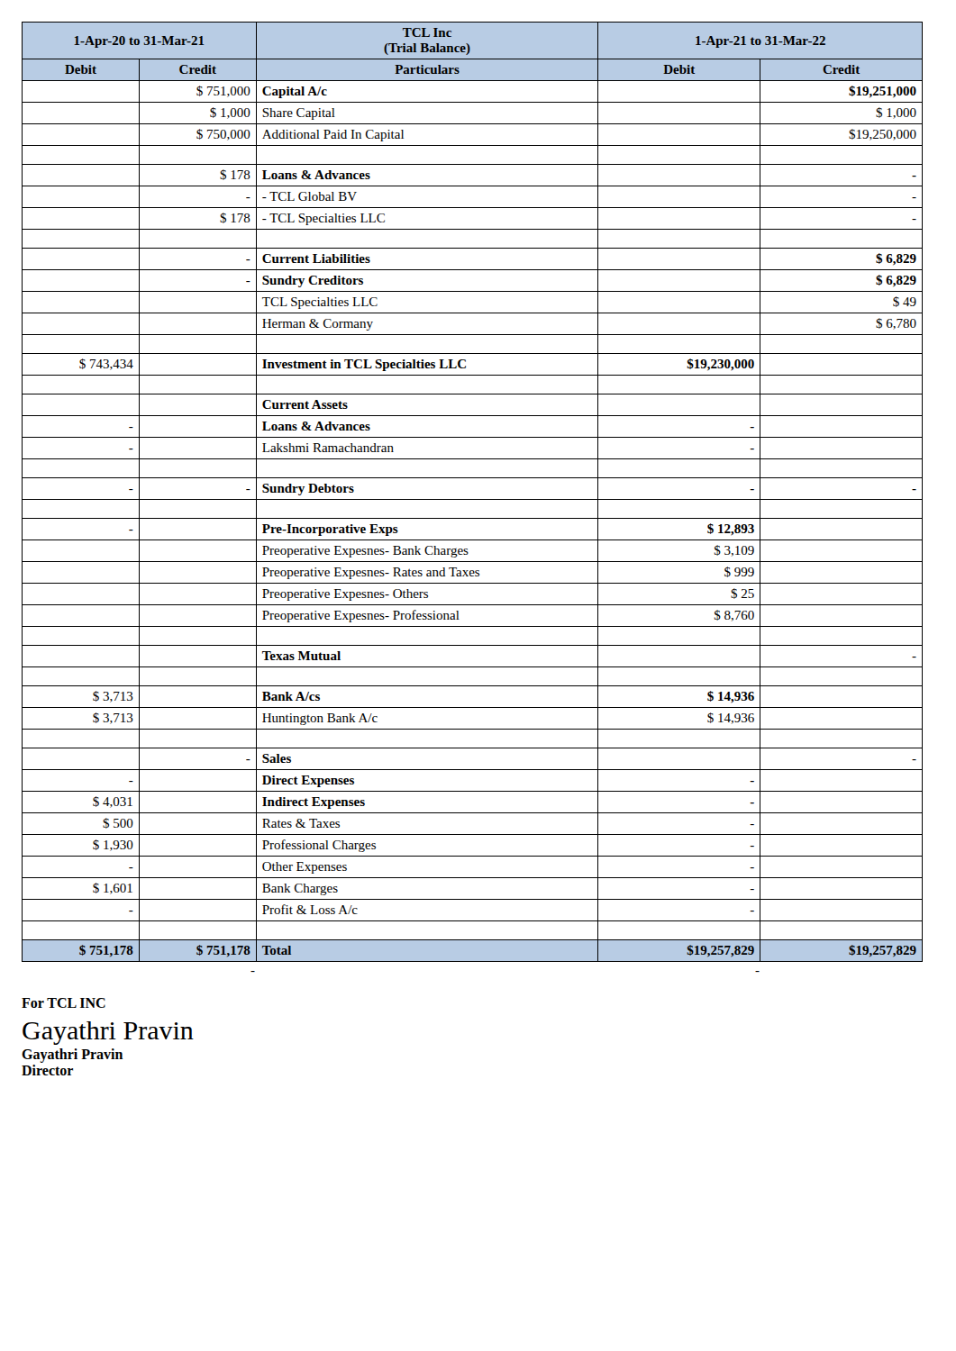| 1-Apr-20 to 31-Mar-21 | TCL Inc (Trial Balance) | 1-Apr-21 to 31-Mar-22 |
| --- | --- | --- |
| Debit | Credit | Particulars | Debit | Credit |
| | $ 751,000 | Capital A/c | | $19,251,000 |
| | $ 1,000 | Share Capital | | $ 1,000 |
| | $ 750,000 | Additional Paid In Capital | | $19,250,000 |
| | $ 178 | Loans & Advances | | - |
| | - | - TCL Global BV | | - |
| | $ 178 | - TCL Specialties LLC | | - |
| | - | Current Liabilities | | $ 6,829 |
| | - | Sundry Creditors | | $ 6,829 |
| | | TCL Specialties LLC | | $ 49 |
| | | Herman & Cormany | | $ 6,780 |
| $ 743,434 | | Investment in TCL Specialties LLC | $19,230,000 | |
| | | Current Assets | | |
| - | | Loans & Advances | - | |
| - | | Lakshmi Ramachandran | - | |
| - | - | Sundry Debtors | - | - |
| - | | Pre-Incorporative Exps | $ 12,893 | |
| | | Preoperative Expesnes- Bank Charges | $ 3,109 | |
| | | Preoperative Expesnes- Rates and Taxes | $ 999 | |
| | | Preoperative Expesnes- Others | $ 25 | |
| | | Preoperative Expesnes- Professional | $ 8,760 | |
| | | Texas Mutual | | - |
| $ 3,713 | | Bank A/cs | $ 14,936 | |
| $ 3,713 | | Huntington Bank A/c | $ 14,936 | |
| | - | Sales | | - |
| - | | Direct Expenses | - | |
| $ 4,031 | | Indirect Expenses | - | |
| $ 500 | | Rates & Taxes | - | |
| $ 1,930 | | Professional Charges | - | |
| - | | Other Expenses | - | |
| $ 1,601 | | Bank Charges | - | |
| - | | Profit & Loss A/c | - | |
| $ 751,178 | $ 751,178 | Total | $19,257,829 | $19,257,829 |
| | - | | - | |
For TCL INC
Gayathri Pravin
Gayathri Pravin
Director